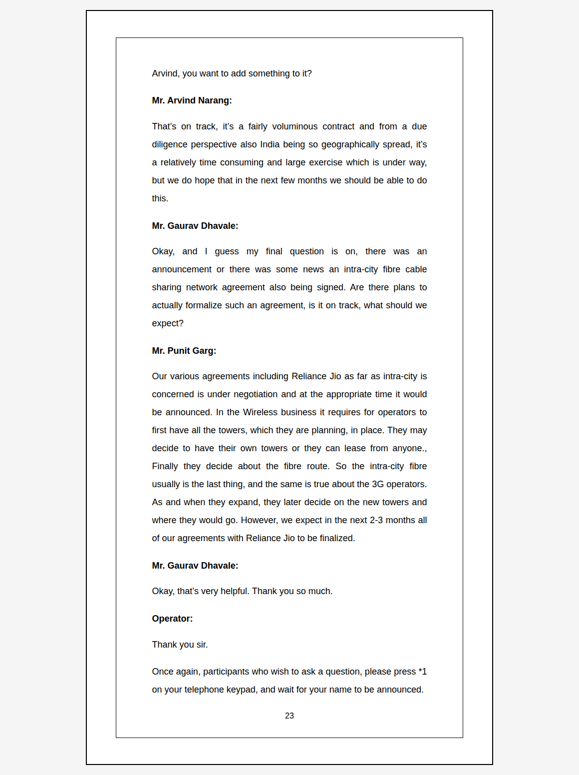Arvind, you want to add something to it?
Mr. Arvind Narang:
That’s on track, it’s a fairly voluminous contract and from a due diligence perspective also India being so geographically spread, it’s a relatively time consuming and large exercise which is under way, but we do hope that in the next few months we should be able to do this.
Mr. Gaurav Dhavale:
Okay, and I guess my final question is on, there was an announcement or there was some news an intra-city fibre cable sharing network agreement also being signed. Are there plans to actually formalize such an agreement, is it on track, what should we expect?
Mr. Punit Garg:
Our various agreements including Reliance Jio as far as intra-city is concerned is under negotiation and at the appropriate time it would be announced. In the Wireless business it requires for operators to first have all the towers, which they are planning, in place. They may decide to have their own towers or they can lease from anyone., Finally they decide about the fibre route. So the intra-city fibre usually is the last thing, and the same is true about the 3G operators. As and when they expand, they later decide on the new towers and where they would go. However, we expect in the next 2-3 months all of our agreements with Reliance Jio to be finalized.
Mr. Gaurav Dhavale:
Okay, that’s very helpful. Thank you so much.
Operator:
Thank you sir.
Once again, participants who wish to ask a question, please press *1 on your telephone keypad, and wait for your name to be announced.
23